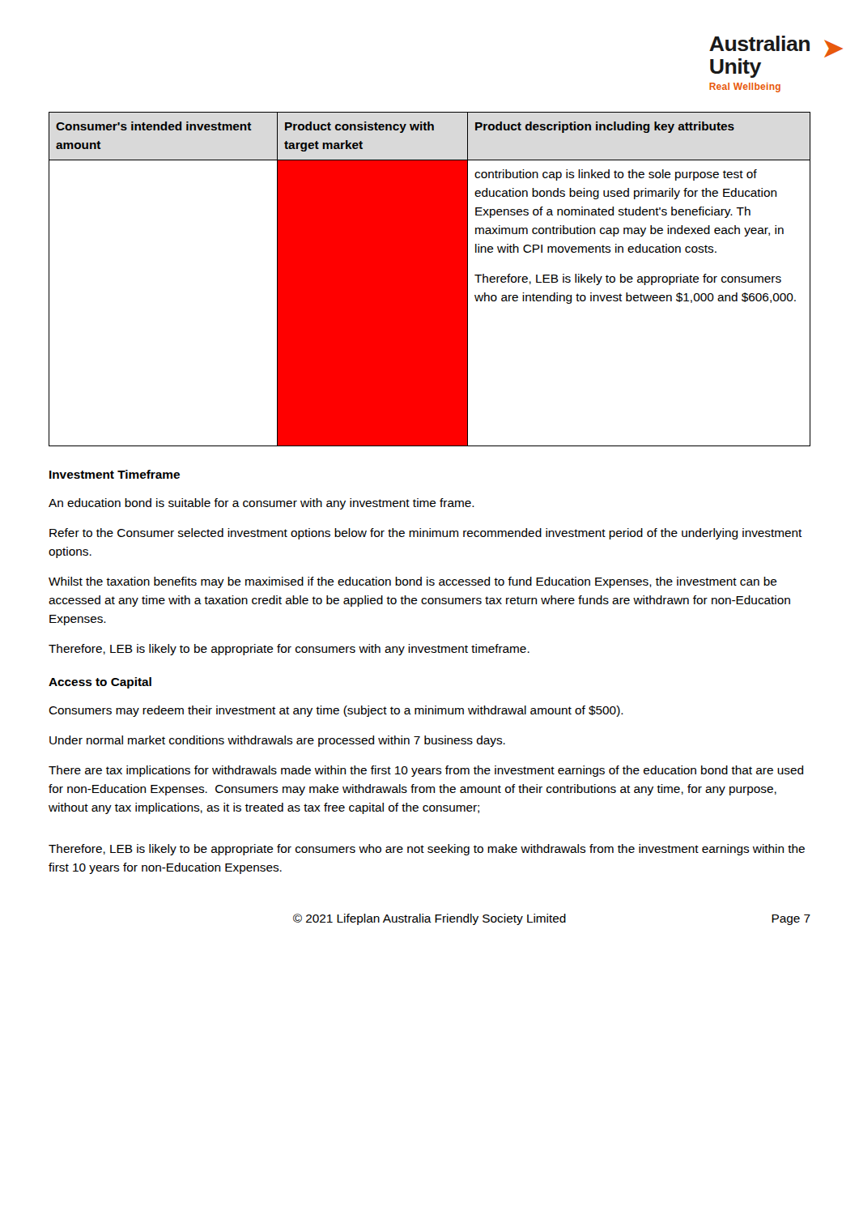Australian
Unity
Real Wellbeing
➤
| Consumer's intended investment amount | Product consistency with target market | Product description including key attributes |
| --- | --- | --- |
| | | contribution cap is linked to the sole purpose test of education bonds being used primarily for the Education Expenses of a nominated student's beneficiary. Th maximum contribution cap may be indexed each year, in line with CPI movements in education costs. Therefore, LEB is likely to be appropriate for consumers who are intending to invest between $1,000 and $606,000. |
Investment Timeframe
An education bond is suitable for a consumer with any investment time frame.
Refer to the Consumer selected investment options below for the minimum recommended investment period of the underlying investment options.
Whilst the taxation benefits may be maximised if the education bond is accessed to fund Education Expenses, the investment can be accessed at any time with a taxation credit able to be applied to the consumers tax return where funds are withdrawn for non-Education Expenses.
Therefore, LEB is likely to be appropriate for consumers with any investment timeframe.
Access to Capital
Consumers may redeem their investment at any time (subject to a minimum withdrawal amount of $500).
Under normal market conditions withdrawals are processed within 7 business days.
There are tax implications for withdrawals made within the first 10 years from the investment earnings of the education bond that are used for non-Education Expenses. Consumers may make withdrawals from the amount of their contributions at any time, for any purpose, without any tax implications, as it is treated as tax free capital of the consumer;
Therefore, LEB is likely to be appropriate for consumers who are not seeking to make withdrawals from the investment earnings within the first 10 years for non-Education Expenses.
© 2021 Lifeplan Australia Friendly Society Limited
Page 7